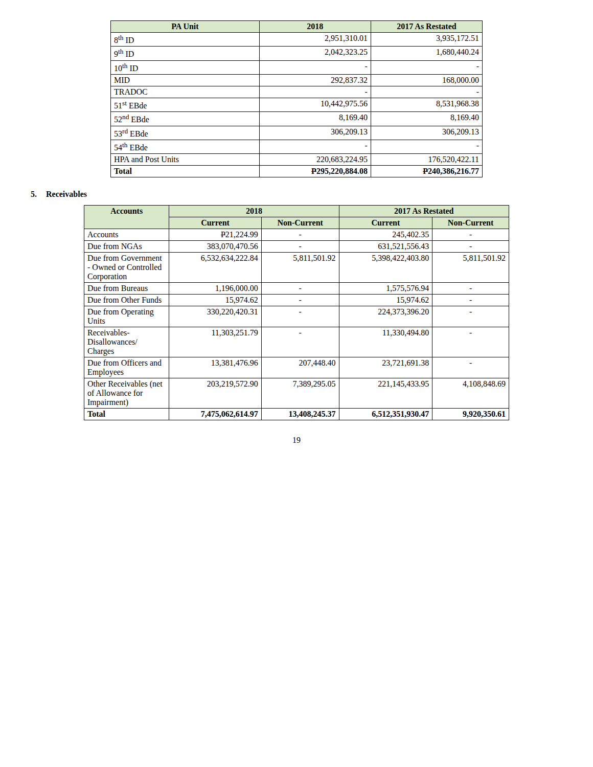| PA Unit | 2018 | 2017 As Restated |
| --- | --- | --- |
| 8 th ID | 2,951,310.01 | 3,935,172.51 |
| 9 th ID | 2,042,323.25 | 1,680,440.24 |
| 10 th ID | - | - |
| MID | 292,837.32 | 168,000.00 |
| TRADOC | - | - |
| 51 st EBde | 10,442,975.56 | 8,531,968.38 |
| 52 nd EBde | 8,169.40 | 8,169.40 |
| 53 rd EBde | 306,209.13 | 306,209.13 |
| 54 th EBde | - | - |
| HPA and Post Units | 220,683,224.95 | 176,520,422.11 |
| Total | P 295,220,884.08 | P 240,386,216.77 |
5. Receivables
| Accounts | 2018 | 2017 As Restated |
| --- | --- | --- |
| Current | Non-Current | Current | Non-Current |
| Accounts | P 21,224.99 | - | 245,402.35 | - |
| Due from NGAs | 383,070,470.56 | - | 631,521,556.43 | - |
| Due from Government - Owned or Controlled Corporation | 6,532,634,222.84 | 5,811,501.92 | 5,398,422,403.80 | 5,811,501.92 |
| Due from Bureaus | 1,196,000.00 | - | 1,575,576.94 | - |
| Due from Other Funds | 15,974.62 | - | 15,974.62 | - |
| Due from Operating Units | 330,220,420.31 | - | 224,373,396.20 | - |
| Receivables-Disallowances/ Charges | 11,303,251.79 | - | 11,330,494.80 | - |
| Due from Officers and Employees | 13,381,476.96 | 207,448.40 | 23,721,691.38 | - |
| Other Receivables (net of Allowance for Impairment) | 203,219,572.90 | 7,389,295.05 | 221,145,433.95 | 4,108,848.69 |
| Total | 7,475,062,614.97 | 13,408,245.37 | 6,512,351,930.47 | 9,920,350.61 |
19